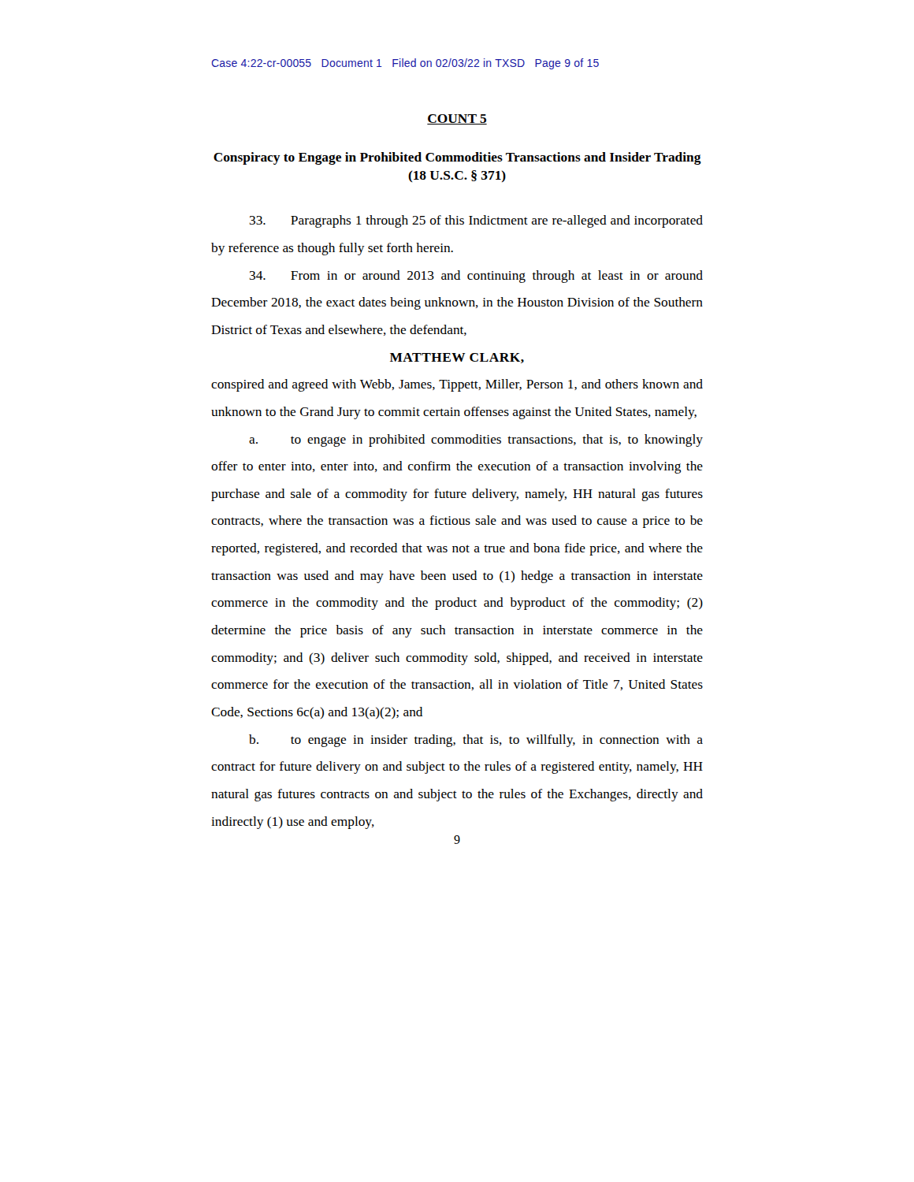Case 4:22-cr-00055 Document 1 Filed on 02/03/22 in TXSD Page 9 of 15
COUNT 5
Conspiracy to Engage in Prohibited Commodities Transactions and Insider Trading
(18 U.S.C. § 371)
33. Paragraphs 1 through 25 of this Indictment are re-alleged and incorporated by reference as though fully set forth herein.
34. From in or around 2013 and continuing through at least in or around December 2018, the exact dates being unknown, in the Houston Division of the Southern District of Texas and elsewhere, the defendant,
MATTHEW CLARK,
conspired and agreed with Webb, James, Tippett, Miller, Person 1, and others known and unknown to the Grand Jury to commit certain offenses against the United States, namely,
a. to engage in prohibited commodities transactions, that is, to knowingly offer to enter into, enter into, and confirm the execution of a transaction involving the purchase and sale of a commodity for future delivery, namely, HH natural gas futures contracts, where the transaction was a fictious sale and was used to cause a price to be reported, registered, and recorded that was not a true and bona fide price, and where the transaction was used and may have been used to (1) hedge a transaction in interstate commerce in the commodity and the product and byproduct of the commodity; (2) determine the price basis of any such transaction in interstate commerce in the commodity; and (3) deliver such commodity sold, shipped, and received in interstate commerce for the execution of the transaction, all in violation of Title 7, United States Code, Sections 6c(a) and 13(a)(2); and
b. to engage in insider trading, that is, to willfully, in connection with a contract for future delivery on and subject to the rules of a registered entity, namely, HH natural gas futures contracts on and subject to the rules of the Exchanges, directly and indirectly (1) use and employ,
9